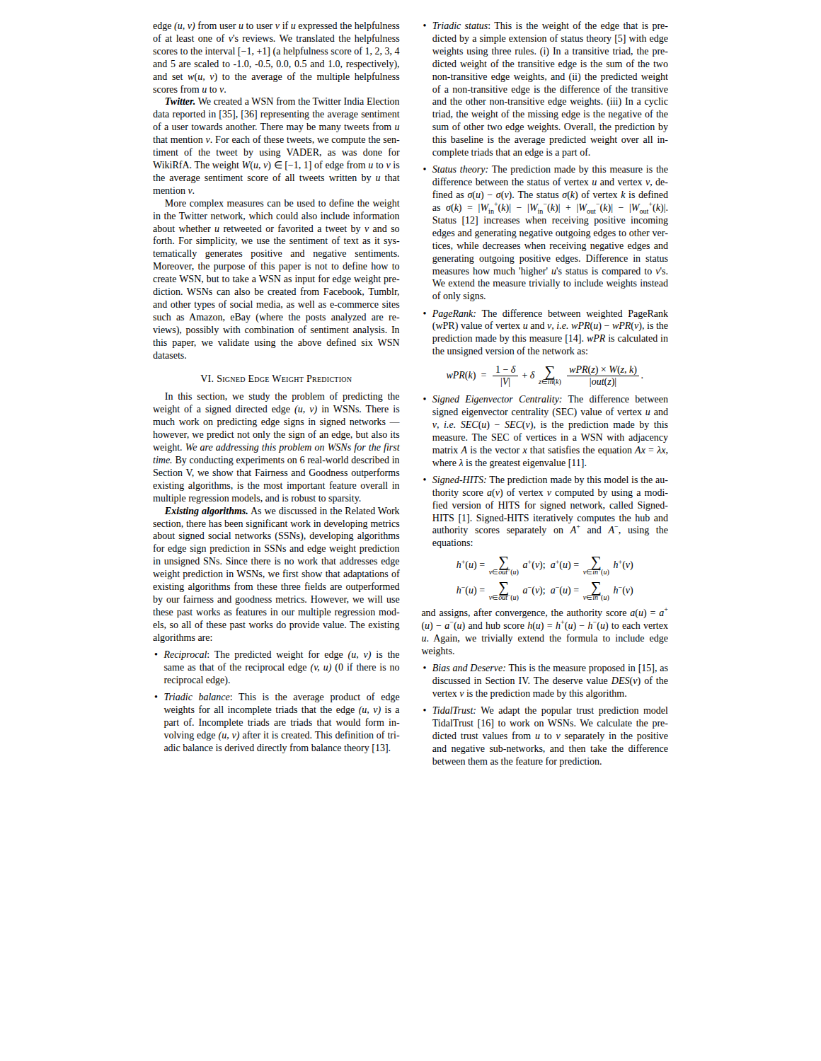edge (u, v) from user u to user v if u expressed the helpfulness of at least one of v's reviews. We translated the helpfulness scores to the interval [−1, +1] (a helpfulness score of 1, 2, 3, 4 and 5 are scaled to -1.0, -0.5, 0.0, 0.5 and 1.0, respectively), and set w(u, v) to the average of the multiple helpfulness scores from u to v.
Twitter. We created a WSN from the Twitter India Election data reported in [35], [36] representing the average sentiment of a user towards another. There may be many tweets from u that mention v. For each of these tweets, we compute the sentiment of the tweet by using VADER, as was done for WikiRfA. The weight W(u, v) ∈ [−1, 1] of edge from u to v is the average sentiment score of all tweets written by u that mention v.
More complex measures can be used to define the weight in the Twitter network, which could also include information about whether u retweeted or favorited a tweet by v and so forth. For simplicity, we use the sentiment of text as it systematically generates positive and negative sentiments. Moreover, the purpose of this paper is not to define how to create WSN, but to take a WSN as input for edge weight prediction. WSNs can also be created from Facebook, Tumblr, and other types of social media, as well as e-commerce sites such as Amazon, eBay (where the posts analyzed are reviews), possibly with combination of sentiment analysis. In this paper, we validate using the above defined six WSN datasets.
VI. Signed Edge Weight Prediction
In this section, we study the problem of predicting the weight of a signed directed edge (u, v) in WSNs. There is much work on predicting edge signs in signed networks — however, we predict not only the sign of an edge, but also its weight. We are addressing this problem on WSNs for the first time. By conducting experiments on 6 real-world described in Section V, we show that Fairness and Goodness outperforms existing algorithms, is the most important feature overall in multiple regression models, and is robust to sparsity.
Existing algorithms. As we discussed in the Related Work section, there has been significant work in developing metrics about signed social networks (SSNs), developing algorithms for edge sign prediction in SSNs and edge weight prediction in unsigned SNs. Since there is no work that addresses edge weight prediction in WSNs, we first show that adaptations of existing algorithms from these three fields are outperformed by our fairness and goodness metrics. However, we will use these past works as features in our multiple regression models, so all of these past works do provide value. The existing algorithms are:
Reciprocal: The predicted weight for edge (u, v) is the same as that of the reciprocal edge (v, u) (0 if there is no reciprocal edge).
Triadic balance: This is the average product of edge weights for all incomplete triads that the edge (u, v) is a part of. Incomplete triads are triads that would form involving edge (u, v) after it is created. This definition of triadic balance is derived directly from balance theory [13].
Triadic status: This is the weight of the edge that is predicted by a simple extension of status theory [5] with edge weights using three rules. (i) In a transitive triad, the predicted weight of the transitive edge is the sum of the two non-transitive edge weights, and (ii) the predicted weight of a non-transitive edge is the difference of the transitive and the other non-transitive edge weights. (iii) In a cyclic triad, the weight of the missing edge is the negative of the sum of other two edge weights. Overall, the prediction by this baseline is the average predicted weight over all incomplete triads that an edge is a part of.
Status theory: The prediction made by this measure is the difference between the status of vertex u and vertex v, defined as σ(u) − σ(v). The status σ(k) of vertex k is defined as σ(k) = |Win+(k)| − |Win−(k)| + |Wout−(k)| − |Wout+(k)|. Status [12] increases when receiving positive incoming edges and generating negative outgoing edges to other vertices, while decreases when receiving negative edges and generating outgoing positive edges. Difference in status measures how much 'higher' u's status is compared to v's. We extend the measure trivially to include weights instead of only signs.
PageRank: The difference between weighted PageRank (wPR) value of vertex u and v, i.e. wPR(u) − wPR(v), is the prediction made by this measure [14]. wPR is calculated in the unsigned version of the network as:
wPR(k) = 1 − δ|V| + δ ∑z∈in(k) wPR(z) × W(z, k)|out(z)|.
Signed Eigenvector Centrality: The difference between signed eigenvector centrality (SEC) value of vertex u and v, i.e. SEC(u) − SEC(v), is the prediction made by this measure. The SEC of vertices in a WSN with adjacency matrix A is the vector x that satisfies the equation Ax = λx, where λ is the greatest eigenvalue [11].
Signed-HITS: The prediction made by this model is the authority score a(v) of vertex v computed by using a modified version of HITS for signed network, called Signed-HITS [1]. Signed-HITS iteratively computes the hub and authority scores separately on A+ and A−, using the equations:
h+(u) = ∑v∈out+(u) a+(v); a+(u) = ∑v∈in+(u) h+(v)
h−(u) = ∑v∈out−(u) a−(v); a−(u) = ∑v∈in−(u) h−(v)
and assigns, after convergence, the authority score a(u) = a+(u) − a−(u) and hub score h(u) = h+(u) − h−(u) to each vertex u. Again, we trivially extend the formula to include edge weights.
Bias and Deserve: This is the measure proposed in [15], as discussed in Section IV. The deserve value DES(v) of the vertex v is the prediction made by this algorithm.
TidalTrust: We adapt the popular trust prediction model TidalTrust [16] to work on WSNs. We calculate the predicted trust values from u to v separately in the positive and negative sub-networks, and then take the difference between them as the feature for prediction.